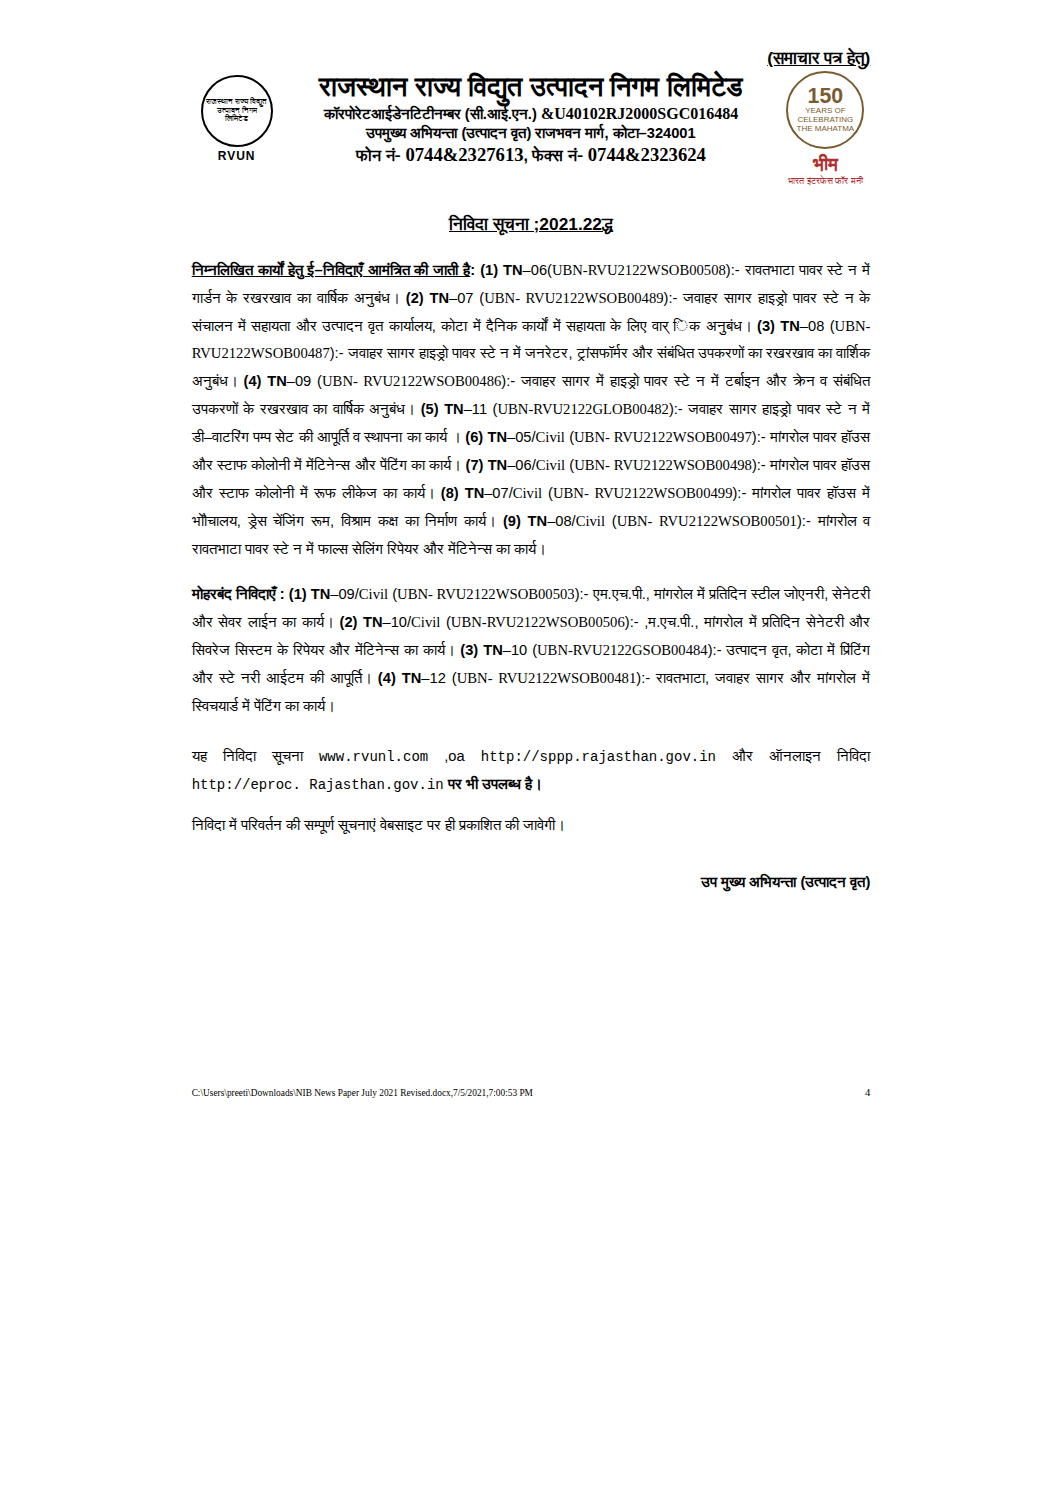(समाचार पत्र हेतु)
राजस्थान राज्य विद्युत उत्पादन निगम लिमिटेड
RVUN
राजस्थान राज्य विद्युत उत्पादन निगम लिमिटेड
कॉरपोरेटआईडेनटिटीनम्बर (सी.आई.एन.) &U40102RJ2000SGC016484
उपमुख्य अभियन्ता (उत्पादन वृत) राजभवन मार्ग, कोटा–324001
फोन नं- 0744&2327613, फेक्स नं- 0744&2323624
150 YEARS OF
CELEBRATING
THE MAHATMA
भीम भारत इंटरफेस फॉर मनी
निविदा सूचना ;2021.22द्ध
निम्नलिखित कार्यों हेतु ई–निविदाएँ आमंत्रित की जाती है: (1) TN–06(UBN-RVU2122WSOB00508):- रावतभाटा पावर स्टे न में गार्डन के रखरखाव का वार्षिक अनुबंध। (2) TN–07 (UBN- RVU2122WSOB00489):- जवाहर सागर हाइड्रो पावर स्टे न के संचालन में सहायता और उत्पादन वृत कार्यालय, कोटा में दैनिक कार्यों में सहायता के लिए वार् िक अनुबंध। (3) TN–08 (UBN- RVU2122WSOB00487):- जवाहर सागर हाइड्रो पावर स्टे न में जनरेटर, ट्रांसफॉर्मर और संबंधित उपकरणों का रखरखाव का वार्शिक अनुबंध। (4) TN–09 (UBN- RVU2122WSOB00486):- जवाहर सागर में हाइड्रो पावर स्टे न में टर्बाइन और क्रेन व संबंधित उपकरणों के रखरखाव का वार्षिक अनुबंध। (5) TN–11 (UBN-RVU2122GLOB00482):- जवाहर सागर हाइड्रो पावर स्टे न में डी–वाटरिंग पम्प सेट की आपूर्ति व स्थापना का कार्य । (6) TN–05/Civil (UBN- RVU2122WSOB00497):- मांगरोल पावर हॉउस और स्टाफ कोलोनी में मेंटिनेन्स और पेंटिंग का कार्य। (7) TN–06/Civil (UBN- RVU2122WSOB00498):- मांगरोल पावर हॉउस और स्टाफ कोलोनी में रूफ लीकेज का कार्य। (8) TN–07/Civil (UBN- RVU2122WSOB00499):- मांगरोल पावर हॉउस में भोौचालय, ड्रेस चेंजिंग रूम, विश्राम कक्ष का निर्माण कार्य। (9) TN–08/Civil (UBN- RVU2122WSOB00501):- मांगरोल व रावतभाटा पावर स्टे न में फाल्स सेलिंग रिपेयर और मेंटिनेन्स का कार्य।
मोहरबंद निविदाएँ : (1) TN–09/Civil (UBN- RVU2122WSOB00503):- एम.एच.पी., मांगरोल में प्रतिदिन स्टील जोएनरी, सेनेटरी और सेवर लाईन का कार्य। (2) TN–10/Civil (UBN-RVU2122WSOB00506):- ,म.एच.पी., मांगरोल में प्रतिदिन सेनेटरी और सिवरेज सिस्टम के रिपेयर और मेंटिनेन्स का कार्य। (3) TN–10 (UBN-RVU2122GSOB00484):- उत्पादन वृत, कोटा में प्रिंटिंग और स्टे नरी आईटम की आपूर्ति। (4) TN–12 (UBN- RVU2122WSOB00481):- रावतभाटा, जवाहर सागर और मांगरोल में स्विचयार्ड में पेंटिंग का कार्य।
यह निविदा सूचना www.rvunl.com ,oa http://sppp.rajasthan.gov.in और ऑनलाइन निविदा http://eproc. Rajasthan.gov.in पर भी उपलब्ध है।
निविदा में परिवर्तन की सम्पूर्ण सूचनाएं वेबसाइट पर ही प्रकाशित की जावेगी।
उप मुख्य अभियन्ता (उत्पादन वृत)
C:\Users\preeti\Downloads\NIB News Paper July 2021 Revised.docx,7/5/2021,7:00:53 PM 4